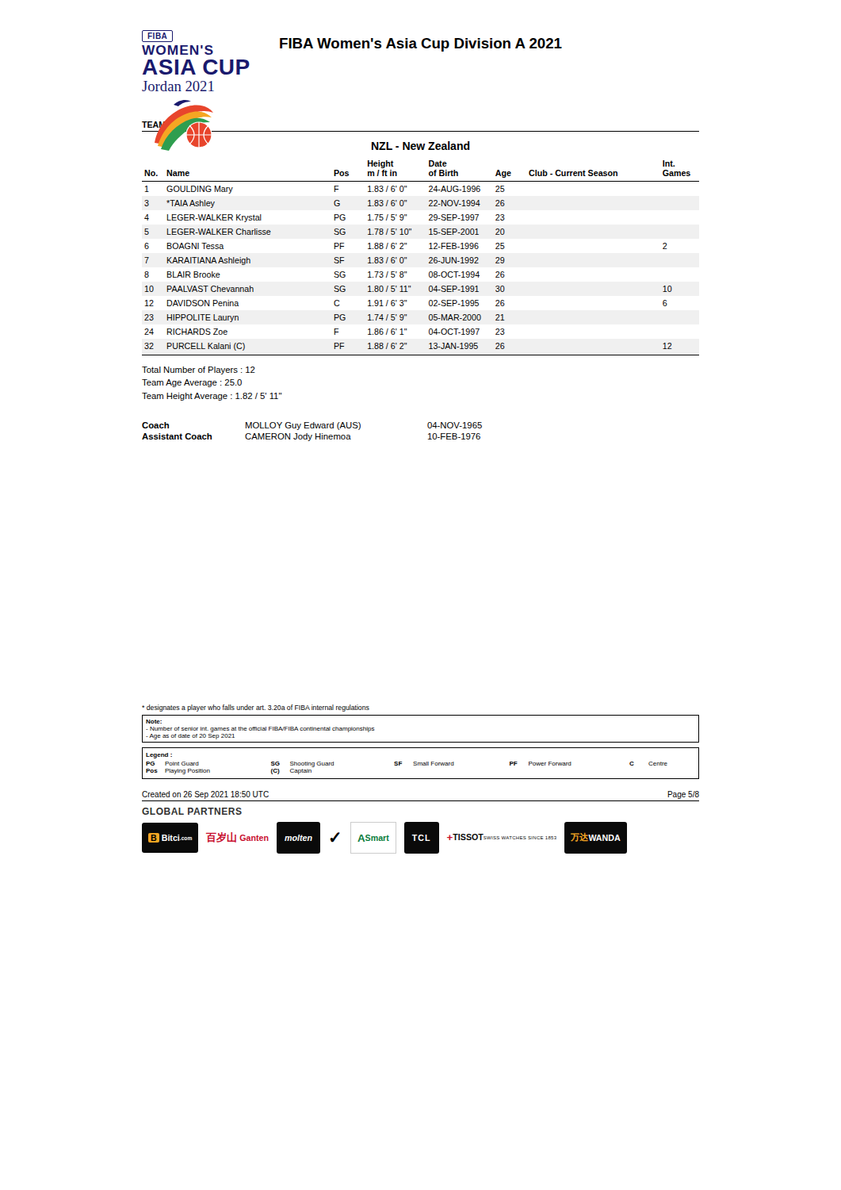FIBA
WOMEN'S
ASIA CUP
Jordan 2021
FIBA Women's Asia Cup Division A 2021
TEAM ROSTER
NZL - New Zealand
| No. | Name | Pos | Height m / ft in | Date of Birth | Age | Club - Current Season | Int. Games |
| --- | --- | --- | --- | --- | --- | --- | --- |
| 1 | GOULDING Mary | F | 1.83 / 6' 0" | 24-AUG-1996 | 25 | | |
| 3 | *TAIA Ashley | G | 1.83 / 6' 0" | 22-NOV-1994 | 26 | | |
| 4 | LEGER-WALKER Krystal | PG | 1.75 / 5' 9" | 29-SEP-1997 | 23 | | |
| 5 | LEGER-WALKER Charlisse | SG | 1.78 / 5' 10" | 15-SEP-2001 | 20 | | |
| 6 | BOAGNI Tessa | PF | 1.88 / 6' 2" | 12-FEB-1996 | 25 | | 2 |
| 7 | KARAITIANA Ashleigh | SF | 1.83 / 6' 0" | 26-JUN-1992 | 29 | | |
| 8 | BLAIR Brooke | SG | 1.73 / 5' 8" | 08-OCT-1994 | 26 | | |
| 10 | PAALVAST Chevannah | SG | 1.80 / 5' 11" | 04-SEP-1991 | 30 | | 10 |
| 12 | DAVIDSON Penina | C | 1.91 / 6' 3" | 02-SEP-1995 | 26 | | 6 |
| 23 | HIPPOLITE Lauryn | PG | 1.74 / 5' 9" | 05-MAR-2000 | 21 | | |
| 24 | RICHARDS Zoe | F | 1.86 / 6' 1" | 04-OCT-1997 | 23 | | |
| 32 | PURCELL Kalani (C) | PF | 1.88 / 6' 2" | 13-JAN-1995 | 26 | | 12 |
Total Number of Players : 12
Team Age Average : 25.0
Team Height Average : 1.82 / 5' 11"
| Coach | MOLLOY Guy Edward (AUS) | 04-NOV-1965 |
| Assistant Coach | CAMERON Jody Hinemoa | 10-FEB-1976 |
* designates a player who falls under art. 3.20a of FIBA internal regulations
Note:
- Number of senior int. games at the official FIBA/FIBA continental championships
- Age as of date of 20 Sep 2021
Legend :
| PG | Point Guard | SG | Shooting Guard | SF | Small Forward | PF | Power Forward | C | Centre |
| Pos | Playing Position | (C) | Captain | | | | | | |
Created on 26 Sep 2021 18:50 UTC
Page 5/8
GLOBAL PARTNERS
BBitci.com
百岁山 Ganten
molten
✓
ASmart
TCL
+TISSOT
SWISS WATCHES SINCE 1853
万达WANDA